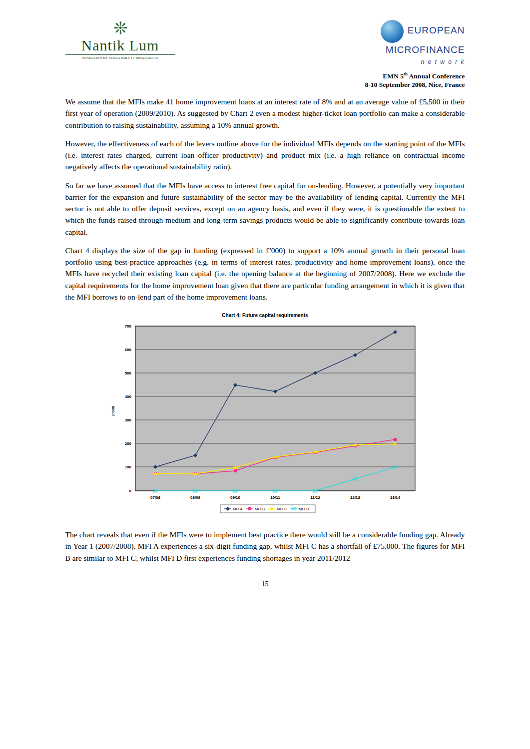❊
Nantik Lum
FUNDACIÓN DE AYUDA PARA EL DESARROLLO
EUROPEAN MICROFINANCE
n e t w o r k
EMN 5th Annual Conference
8-10 September 2008, Nice, France
We assume that the MFIs make 41 home improvement loans at an interest rate of 8% and at an average value of £5,500 in their first year of operation (2009/2010). As suggested by Chart 2 even a modest higher-ticket loan portfolio can make a considerable contribution to raising sustainability, assuming a 10% annual growth.
However, the effectiveness of each of the levers outline above for the individual MFIs depends on the starting point of the MFIs (i.e. interest rates charged, current loan officer productivity) and product mix (i.e. a high reliance on contractual income negatively affects the operational sustainability ratio).
So far we have assumed that the MFIs have access to interest free capital for on-lending. However, a potentially very important barrier for the expansion and future sustainability of the sector may be the availability of lending capital. Currently the MFI sector is not able to offer deposit services, except on an agency basis, and even if they were, it is questionable the extent to which the funds raised through medium and long-term savings products would be able to significantly contribute towards loan capital.
Chart 4 displays the size of the gap in funding (expressed in £'000) to support a 10% annual growth in their personal loan portfolio using best-practice approaches (e.g. in terms of interest rates, productivity and home improvement loans), once the MFIs have recycled their existing loan capital (i.e. the opening balance at the beginning of 2007/2008). Here we exclude the capital requirements for the home improvement loan given that there are particular funding arrangement in which it is given that the MFI borrows to on-lend part of the home improvement loans.
Chart 4: Future capital requirements
700 600 500 400 300 200 100 0 £'000 07/08 08/09 09/10 10/11 11/12 12/13 13/14 MFI A MFI B MFI C MFI D
The chart reveals that even if the MFIs were to implement best practice there would still be a considerable funding gap. Already in Year 1 (2007/2008), MFI A experiences a six-digit funding gap, whilst MFI C has a shortfall of £75,000. The figures for MFI B are similar to MFI C, whilst MFI D first experiences funding shortages in year 2011/2012
15